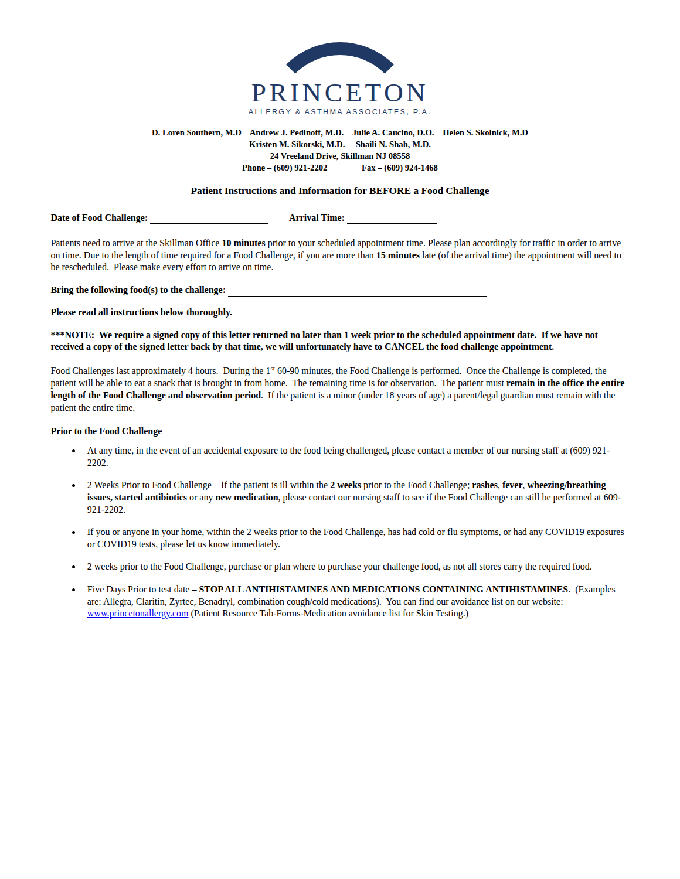PRINCETON
ALLERGY & ASTHMA ASSOCIATES, P.A.
D. Loren Southern, M.D Andrew J. Pedinoff, M.D. Julie A. Caucino, D.O. Helen S. Skolnick, M.D Kristen M. Sikorski, M.D. Shaili N. Shah, M.D.
24 Vreeland Drive, Skillman NJ 08558
Phone – (609) 921-2202 Fax – (609) 924-1468
Patient Instructions and Information for BEFORE a Food Challenge
Date of Food Challenge: Arrival Time:
Patients need to arrive at the Skillman Office 10 minutes prior to your scheduled appointment time. Please plan accordingly for traffic in order to arrive on time. Due to the length of time required for a Food Challenge, if you are more than 15 minutes late (of the arrival time) the appointment will need to be rescheduled. Please make every effort to arrive on time.
Bring the following food(s) to the challenge:
Please read all instructions below thoroughly.
***NOTE: We require a signed copy of this letter returned no later than 1 week prior to the scheduled appointment date. If we have not received a copy of the signed letter back by that time, we will unfortunately have to CANCEL the food challenge appointment.
Food Challenges last approximately 4 hours. During the 1st 60-90 minutes, the Food Challenge is performed. Once the Challenge is completed, the patient will be able to eat a snack that is brought in from home. The remaining time is for observation. The patient must remain in the office the entire length of the Food Challenge and observation period. If the patient is a minor (under 18 years of age) a parent/legal guardian must remain with the patient the entire time.
Prior to the Food Challenge
At any time, in the event of an accidental exposure to the food being challenged, please contact a member of our nursing staff at (609) 921-2202.
2 Weeks Prior to Food Challenge – If the patient is ill within the 2 weeks prior to the Food Challenge; rashes, fever, wheezing/breathing issues, started antibiotics or any new medication, please contact our nursing staff to see if the Food Challenge can still be performed at 609-921-2202.
If you or anyone in your home, within the 2 weeks prior to the Food Challenge, has had cold or flu symptoms, or had any COVID19 exposures or COVID19 tests, please let us know immediately.
2 weeks prior to the Food Challenge, purchase or plan where to purchase your challenge food, as not all stores carry the required food.
Five Days Prior to test date – STOP ALL ANTIHISTAMINES AND MEDICATIONS CONTAINING ANTIHISTAMINES. (Examples are: Allegra, Claritin, Zyrtec, Benadryl, combination cough/cold medications). You can find our avoidance list on our website: www.princetonallergy.com (Patient Resource Tab-Forms-Medication avoidance list for Skin Testing.)